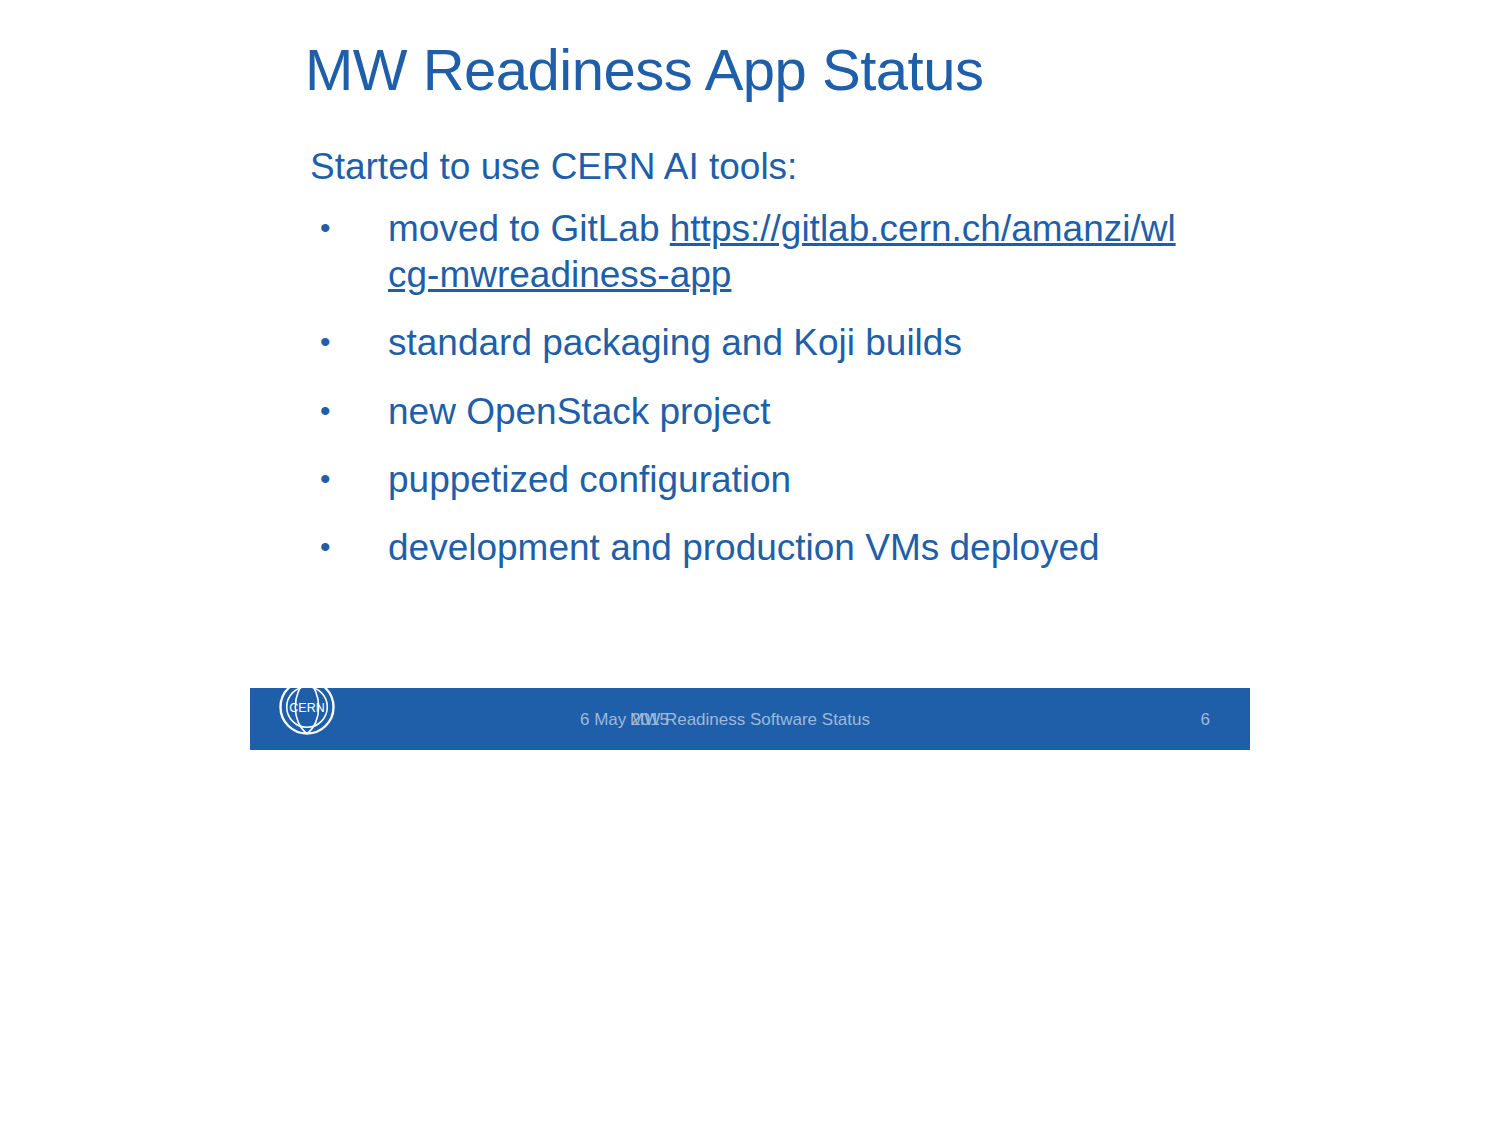MW Readiness App Status
Started to use CERN AI tools:
moved to GitLab https://gitlab.cern.ch/amanzi/wlcg-mwreadiness-app
standard packaging and Koji builds
new OpenStack project
puppetized configuration
development and production VMs deployed
6 May 2015 MW Readiness Software Status 6
CERN